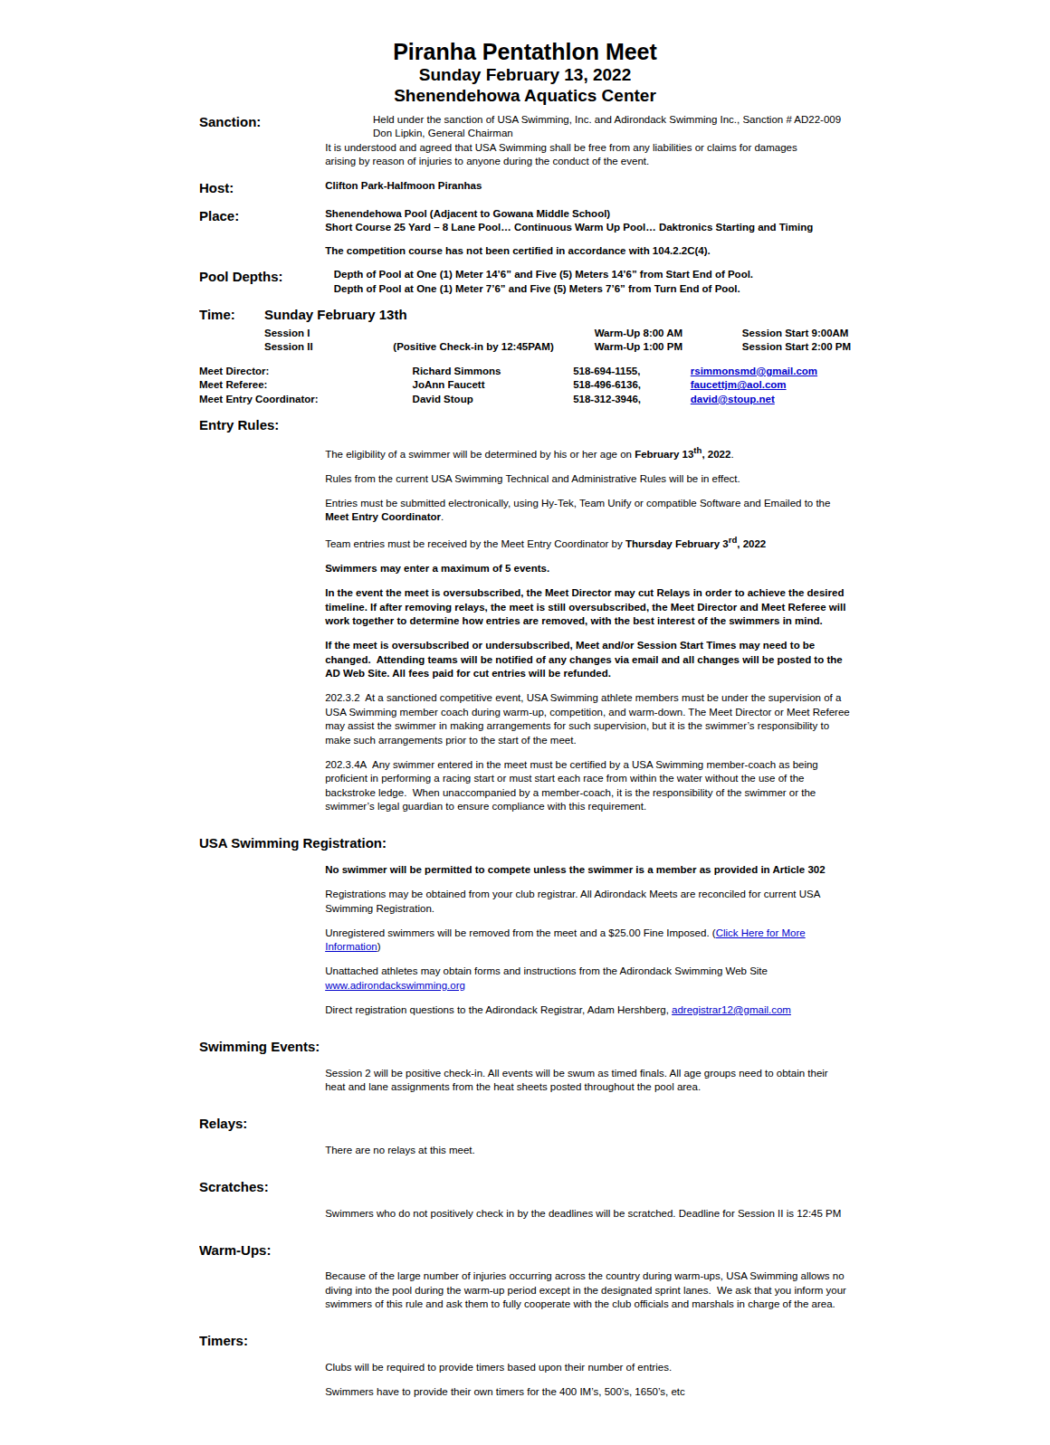Piranha Pentathlon Meet
Sunday February 13, 2022
Shenendehowa Aquatics Center
Sanction:
Held under the sanction of USA Swimming, Inc. and Adirondack Swimming Inc., Sanction # AD22-009
Don Lipkin, General Chairman
It is understood and agreed that USA Swimming shall be free from any liabilities or claims for damages
arising by reason of injuries to anyone during the conduct of the event.
Host:
Clifton Park-Halfmoon Piranhas
Place:
Shenendehowa Pool (Adjacent to Gowana Middle School)
Short Course 25 Yard – 8 Lane Pool… Continuous Warm Up Pool… Daktronics Starting and Timing
The competition course has not been certified in accordance with 104.2.2C(4).
Pool Depths:
Depth of Pool at One (1) Meter 14’6” and Five (5) Meters 14’6” from Start End of Pool.
Depth of Pool at One (1) Meter 7’6” and Five (5) Meters 7’6” from Turn End of Pool.
Time:
Sunday February 13th
| Session I | | Warm-Up 8:00 AM | Session Start 9:00AM |
| Session II | (Positive Check-in by 12:45PAM) | Warm-Up 1:00 PM | Session Start 2:00 PM |
| Meet Director: | Richard Simmons | 518-694-1155, | rsimmonsmd@gmail.com |
| Meet Referee: | JoAnn Faucett | 518-496-6136, | faucettjm@aol.com |
| Meet Entry Coordinator: | David Stoup | 518-312-3946, | david@stoup.net |
Entry Rules:
The eligibility of a swimmer will be determined by his or her age on February 13th, 2022.
Rules from the current USA Swimming Technical and Administrative Rules will be in effect.
Entries must be submitted electronically, using Hy-Tek, Team Unify or compatible Software and Emailed to the Meet Entry Coordinator.
Team entries must be received by the Meet Entry Coordinator by Thursday February 3rd, 2022
Swimmers may enter a maximum of 5 events.
In the event the meet is oversubscribed, the Meet Director may cut Relays in order to achieve the desired timeline. If after removing relays, the meet is still oversubscribed, the Meet Director and Meet Referee will work together to determine how entries are removed, with the best interest of the swimmers in mind.
If the meet is oversubscribed or undersubscribed, Meet and/or Session Start Times may need to be changed. Attending teams will be notified of any changes via email and all changes will be posted to the AD Web Site. All fees paid for cut entries will be refunded.
202.3.2 At a sanctioned competitive event, USA Swimming athlete members must be under the supervision of a USA Swimming member coach during warm-up, competition, and warm-down. The Meet Director or Meet Referee may assist the swimmer in making arrangements for such supervision, but it is the swimmer’s responsibility to make such arrangements prior to the start of the meet.
202.3.4A Any swimmer entered in the meet must be certified by a USA Swimming member-coach as being proficient in performing a racing start or must start each race from within the water without the use of the backstroke ledge. When unaccompanied by a member-coach, it is the responsibility of the swimmer or the swimmer’s legal guardian to ensure compliance with this requirement.
USA Swimming Registration:
No swimmer will be permitted to compete unless the swimmer is a member as provided in Article 302
Registrations may be obtained from your club registrar. All Adirondack Meets are reconciled for current USA Swimming Registration.
Unregistered swimmers will be removed from the meet and a $25.00 Fine Imposed. (Click Here for More Information)
Unattached athletes may obtain forms and instructions from the Adirondack Swimming Web Site www.adirondackswimming.org
Direct registration questions to the Adirondack Registrar, Adam Hershberg, adregistrar12@gmail.com
Swimming Events:
Session 2 will be positive check-in. All events will be swum as timed finals. All age groups need to obtain their heat and lane assignments from the heat sheets posted throughout the pool area.
Relays:
There are no relays at this meet.
Scratches:
Swimmers who do not positively check in by the deadlines will be scratched. Deadline for Session II is 12:45 PM
Warm-Ups:
Because of the large number of injuries occurring across the country during warm-ups, USA Swimming allows no diving into the pool during the warm-up period except in the designated sprint lanes. We ask that you inform your swimmers of this rule and ask them to fully cooperate with the club officials and marshals in charge of the area.
Timers:
Clubs will be required to provide timers based upon their number of entries.
Swimmers have to provide their own timers for the 400 IM’s, 500’s, 1650’s, etc